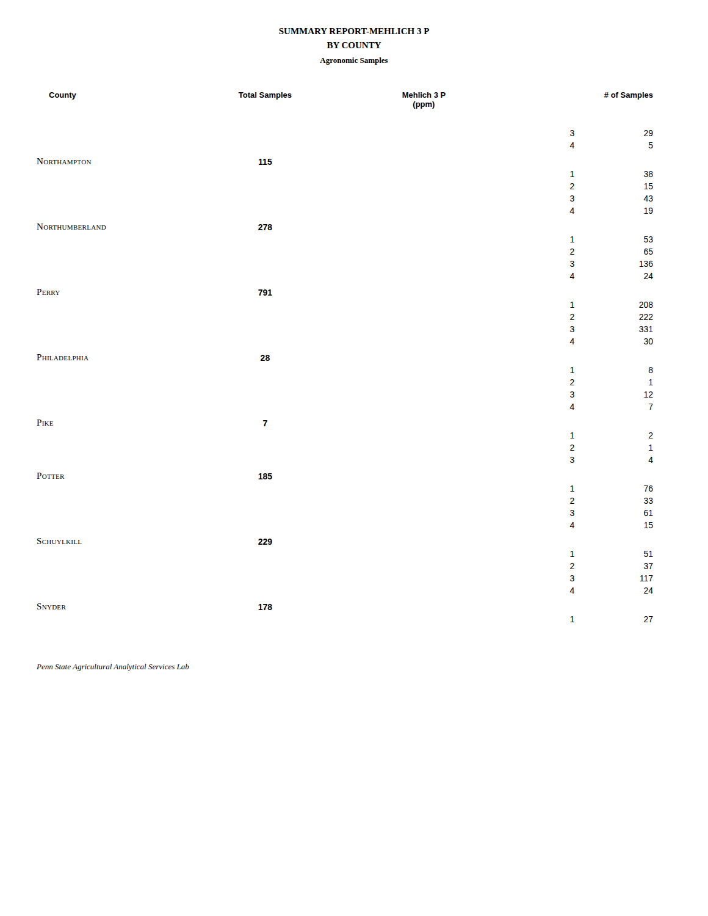SUMMARY REPORT-MEHLICH 3 P
BY COUNTY
Agronomic Samples
| County | Total Samples | Mehlich 3 P (ppm) | # of Samples |
| --- | --- | --- | --- |
| | | 3 | 29 |
| | | 4 | 5 |
| Northampton | 115 | | |
| | | 1 | 38 |
| | | 2 | 15 |
| | | 3 | 43 |
| | | 4 | 19 |
| Northumberland | 278 | | |
| | | 1 | 53 |
| | | 2 | 65 |
| | | 3 | 136 |
| | | 4 | 24 |
| Perry | 791 | | |
| | | 1 | 208 |
| | | 2 | 222 |
| | | 3 | 331 |
| | | 4 | 30 |
| Philadelphia | 28 | | |
| | | 1 | 8 |
| | | 2 | 1 |
| | | 3 | 12 |
| | | 4 | 7 |
| Pike | 7 | | |
| | | 1 | 2 |
| | | 2 | 1 |
| | | 3 | 4 |
| Potter | 185 | | |
| | | 1 | 76 |
| | | 2 | 33 |
| | | 3 | 61 |
| | | 4 | 15 |
| Schuylkill | 229 | | |
| | | 1 | 51 |
| | | 2 | 37 |
| | | 3 | 117 |
| | | 4 | 24 |
| Snyder | 178 | | |
| | | 1 | 27 |
Penn State Agricultural Analytical Services Lab